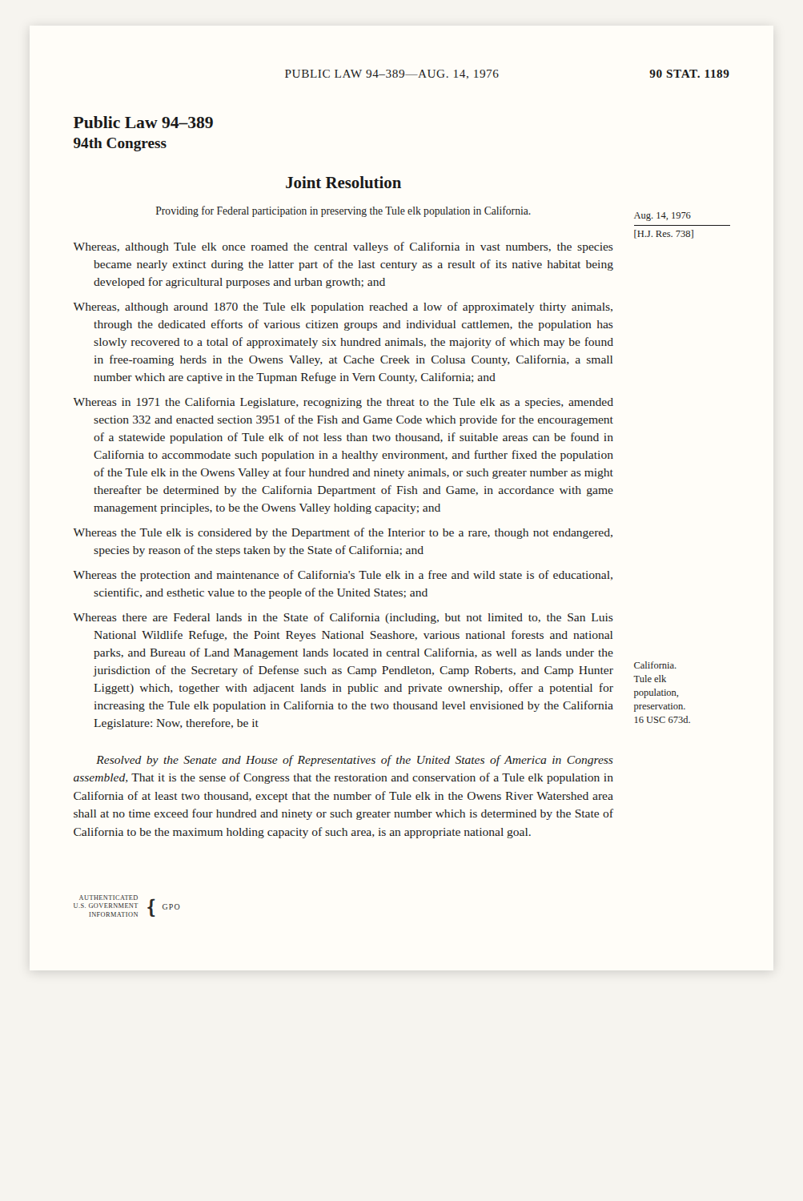PUBLIC LAW 94–389—AUG. 14, 1976 90 STAT. 1189
Public Law 94–389
94th Congress
Joint Resolution
Providing for Federal participation in preserving the Tule elk population in California.
Whereas, although Tule elk once roamed the central valleys of California in vast numbers, the species became nearly extinct during the latter part of the last century as a result of its native habitat being developed for agricultural purposes and urban growth; and
Whereas, although around 1870 the Tule elk population reached a low of approximately thirty animals, through the dedicated efforts of various citizen groups and individual cattlemen, the population has slowly recovered to a total of approximately six hundred animals, the majority of which may be found in free-roaming herds in the Owens Valley, at Cache Creek in Colusa County, California, a small number which are captive in the Tupman Refuge in Vern County, California; and
Whereas in 1971 the California Legislature, recognizing the threat to the Tule elk as a species, amended section 332 and enacted section 3951 of the Fish and Game Code which provide for the encouragement of a statewide population of Tule elk of not less than two thousand, if suitable areas can be found in California to accommodate such population in a healthy environment, and further fixed the population of the Tule elk in the Owens Valley at four hundred and ninety animals, or such greater number as might thereafter be determined by the California Department of Fish and Game, in accordance with game management principles, to be the Owens Valley holding capacity; and
Whereas the Tule elk is considered by the Department of the Interior to be a rare, though not endangered, species by reason of the steps taken by the State of California; and
Whereas the protection and maintenance of California's Tule elk in a free and wild state is of educational, scientific, and esthetic value to the people of the United States; and
Whereas there are Federal lands in the State of California (including, but not limited to, the San Luis National Wildlife Refuge, the Point Reyes National Seashore, various national forests and national parks, and Bureau of Land Management lands located in central California, as well as lands under the jurisdiction of the Secretary of Defense such as Camp Pendleton, Camp Roberts, and Camp Hunter Liggett) which, together with adjacent lands in public and private ownership, offer a potential for increasing the Tule elk population in California to the two thousand level envisioned by the California Legislature: Now, therefore, be it
Resolved by the Senate and House of Representatives of the United States of America in Congress assembled, That it is the sense of Congress that the restoration and conservation of a Tule elk population in California of at least two thousand, except that the number of Tule elk in the Owens River Watershed area shall at no time exceed four hundred and ninety or such greater number which is determined by the State of California to be the maximum holding capacity of such area, is an appropriate national goal.
Aug. 14, 1976
[H.J. Res. 738]
California.
Tule elk
population,
preservation.
16 USC 673d.
AUTHENTICATED
U.S. GOVERNMENT
INFORMATION
❴
GPO